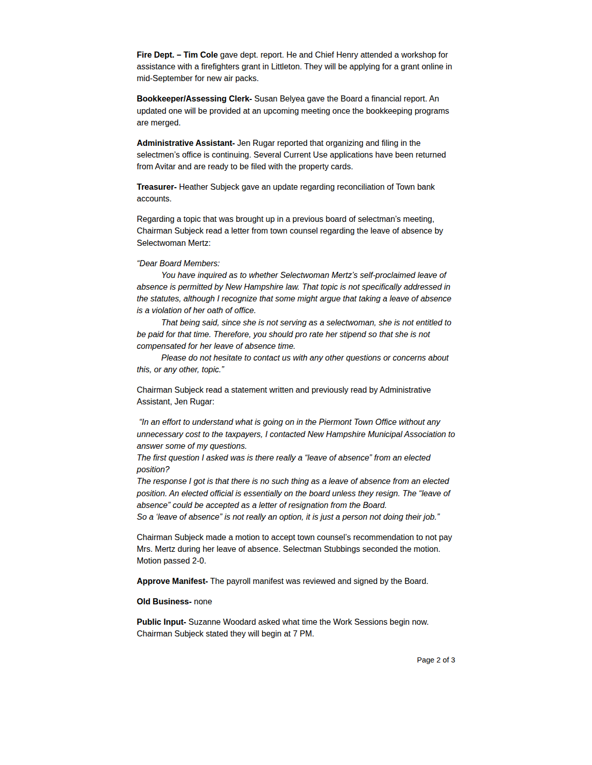Fire Dept. – Tim Cole gave dept. report. He and Chief Henry attended a workshop for assistance with a firefighters grant in Littleton. They will be applying for a grant online in mid-September for new air packs.
Bookkeeper/Assessing Clerk- Susan Belyea gave the Board a financial report. An updated one will be provided at an upcoming meeting once the bookkeeping programs are merged.
Administrative Assistant- Jen Rugar reported that organizing and filing in the selectmen’s office is continuing. Several Current Use applications have been returned from Avitar and are ready to be filed with the property cards.
Treasurer- Heather Subjeck gave an update regarding reconciliation of Town bank accounts.
Regarding a topic that was brought up in a previous board of selectman’s meeting, Chairman Subjeck read a letter from town counsel regarding the leave of absence by Selectwoman Mertz:
“Dear Board Members:
You have inquired as to whether Selectwoman Mertz’s self-proclaimed leave of absence is permitted by New Hampshire law. That topic is not specifically addressed in the statutes, although I recognize that some might argue that taking a leave of absence is a violation of her oath of office.
That being said, since she is not serving as a selectwoman, she is not entitled to be paid for that time. Therefore, you should pro rate her stipend so that she is not compensated for her leave of absence time.
Please do not hesitate to contact us with any other questions or concerns about this, or any other, topic.”
Chairman Subjeck read a statement written and previously read by Administrative Assistant, Jen Rugar:
“In an effort to understand what is going on in the Piermont Town Office without any unnecessary cost to the taxpayers, I contacted New Hampshire Municipal Association to answer some of my questions.
The first question I asked was is there really a “leave of absence” from an elected position?
The response I got is that there is no such thing as a leave of absence from an elected position. An elected official is essentially on the board unless they resign. The “leave of absence” could be accepted as a letter of resignation from the Board.
So a ‘leave of absence” is not really an option, it is just a person not doing their job.”
Chairman Subjeck made a motion to accept town counsel’s recommendation to not pay Mrs. Mertz during her leave of absence. Selectman Stubbings seconded the motion. Motion passed 2-0.
Approve Manifest- The payroll manifest was reviewed and signed by the Board.
Old Business- none
Public Input- Suzanne Woodard asked what time the Work Sessions begin now. Chairman Subjeck stated they will begin at 7 PM.
Page 2 of 3